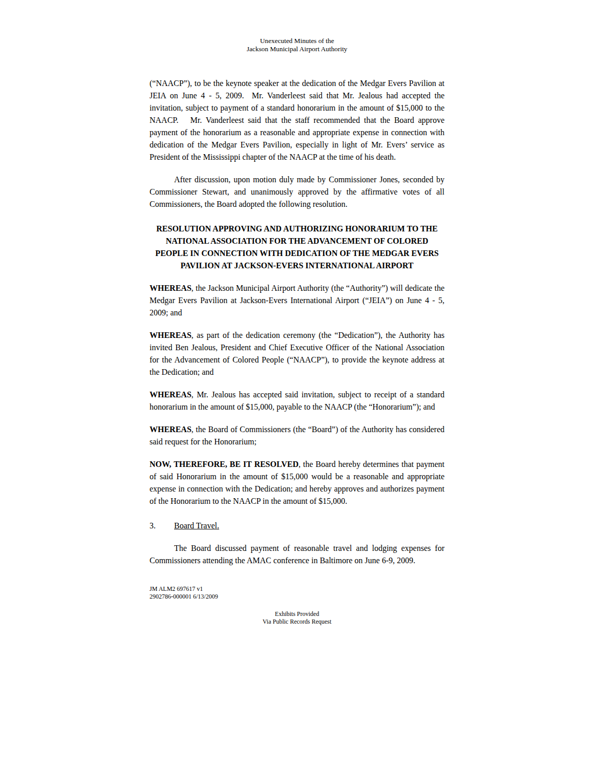Unexecuted Minutes of the
Jackson Municipal Airport Authority
(“NAACP”), to be the keynote speaker at the dedication of the Medgar Evers Pavilion at JEIA on June 4 - 5, 2009. Mr. Vanderleest said that Mr. Jealous had accepted the invitation, subject to payment of a standard honorarium in the amount of $15,000 to the NAACP. Mr. Vanderleest said that the staff recommended that the Board approve payment of the honorarium as a reasonable and appropriate expense in connection with dedication of the Medgar Evers Pavilion, especially in light of Mr. Evers’ service as President of the Mississippi chapter of the NAACP at the time of his death.
After discussion, upon motion duly made by Commissioner Jones, seconded by Commissioner Stewart, and unanimously approved by the affirmative votes of all Commissioners, the Board adopted the following resolution.
Resolution Approving and Authorizing Honorarium to the National Association for the Advancement of Colored People in Connection with Dedication of the Medgar Evers Pavilion at Jackson-Evers International Airport
WHEREAS, the Jackson Municipal Airport Authority (the “Authority”) will dedicate the Medgar Evers Pavilion at Jackson-Evers International Airport (“JEIA”) on June 4 - 5, 2009; and
WHEREAS, as part of the dedication ceremony (the “Dedication”), the Authority has invited Ben Jealous, President and Chief Executive Officer of the National Association for the Advancement of Colored People (“NAACP”), to provide the keynote address at the Dedication; and
WHEREAS, Mr. Jealous has accepted said invitation, subject to receipt of a standard honorarium in the amount of $15,000, payable to the NAACP (the “Honorarium”); and
WHEREAS, the Board of Commissioners (the “Board”) of the Authority has considered said request for the Honorarium;
NOW, THEREFORE, BE IT RESOLVED, the Board hereby determines that payment of said Honorarium in the amount of $15,000 would be a reasonable and appropriate expense in connection with the Dedication; and hereby approves and authorizes payment of the Honorarium to the NAACP in the amount of $15,000.
3. Board Travel.
The Board discussed payment of reasonable travel and lodging expenses for Commissioners attending the AMAC conference in Baltimore on June 6-9, 2009.
JM ALM2 697617 v1
2902786-000001 6/13/2009
Exhibits Provided
Via Public Records Request